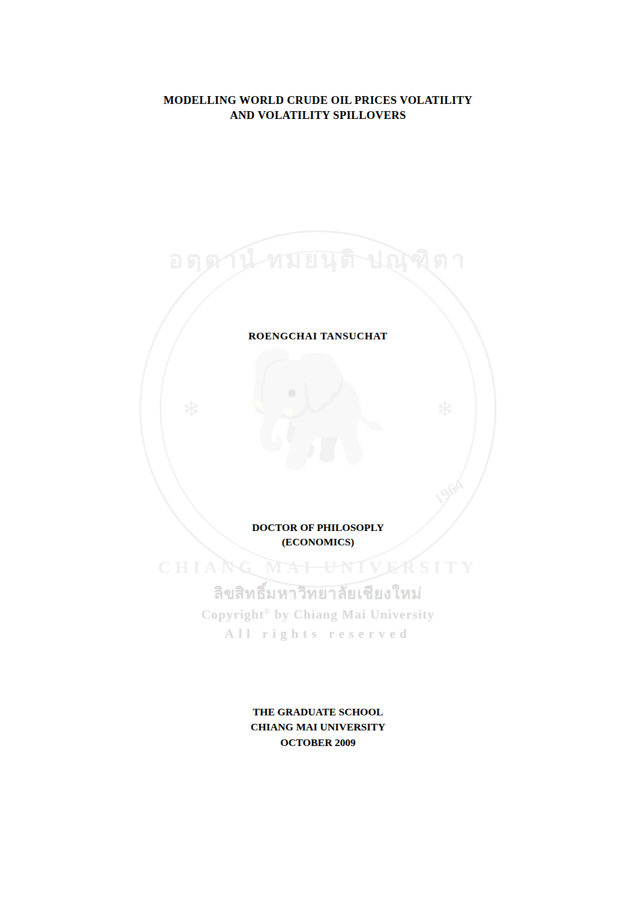อตฺตานํ ทมยนฺติ ปณฺฑิตา
🐘
❄
❄
CHIANG MAI UNIVERSITY
1964
Modelling World Crude Oil Prices Volatility
and Volatility Spillovers
Roengchai Tansuchat
Doctor of Philosoply
(Economics)
ลิขสิทธิ์มหาวิทยาลัยเชียงใหม่
Copyright© by Chiang Mai University
All rights reserved
The Graduate School
Chiang Mai University
October 2009